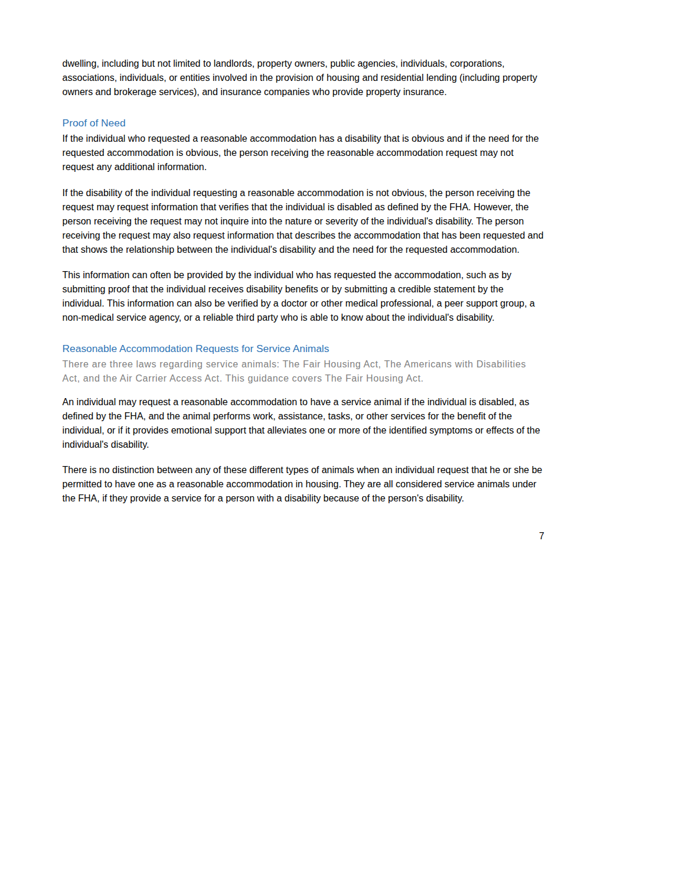dwelling, including but not limited to landlords, property owners, public agencies, individuals, corporations, associations, individuals, or entities involved in the provision of housing and residential lending (including property owners and brokerage services), and insurance companies who provide property insurance.
Proof of Need
If the individual who requested a reasonable accommodation has a disability that is obvious and if the need for the requested accommodation is obvious, the person receiving the reasonable accommodation request may not request any additional information.
If the disability of the individual requesting a reasonable accommodation is not obvious, the person receiving the request may request information that verifies that the individual is disabled as defined by the FHA. However, the person receiving the request may not inquire into the nature or severity of the individual's disability. The person receiving the request may also request information that describes the accommodation that has been requested and that shows the relationship between the individual's disability and the need for the requested accommodation.
This information can often be provided by the individual who has requested the accommodation, such as by submitting proof that the individual receives disability benefits or by submitting a credible statement by the individual. This information can also be verified by a doctor or other medical professional, a peer support group, a non-medical service agency, or a reliable third party who is able to know about the individual's disability.
Reasonable Accommodation Requests for Service Animals
There are three laws regarding service animals: The Fair Housing Act, The Americans with Disabilities Act, and the Air Carrier Access Act. This guidance covers The Fair Housing Act.
An individual may request a reasonable accommodation to have a service animal if the individual is disabled, as defined by the FHA, and the animal performs work, assistance, tasks, or other services for the benefit of the individual, or if it provides emotional support that alleviates one or more of the identified symptoms or effects of the individual's disability.
There is no distinction between any of these different types of animals when an individual request that he or she be permitted to have one as a reasonable accommodation in housing. They are all considered service animals under the FHA, if they provide a service for a person with a disability because of the person's disability.
7